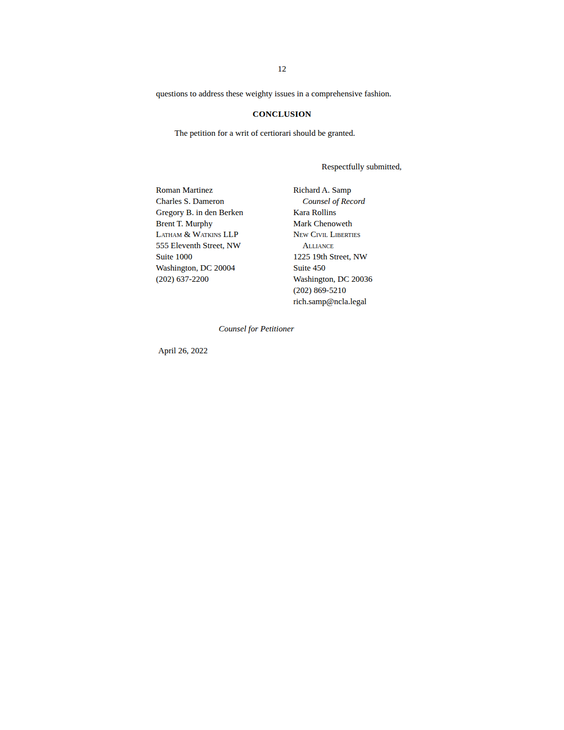12
questions to address these weighty issues in a comprehensive fashion.
CONCLUSION
The petition for a writ of certiorari should be granted.
Respectfully submitted,
Roman Martinez
Charles S. Dameron
Gregory B. in den Berken
Brent T. Murphy
Latham & Watkins LLP
555 Eleventh Street, NW
Suite 1000
Washington, DC 20004
(202) 637-2200
Richard A. Samp
Counsel of Record
Kara Rollins
Mark Chenoweth
New Civil Liberties
Alliance
1225 19th Street, NW
Suite 450
Washington, DC 20036
(202) 869-5210
rich.samp@ncla.legal
Counsel for Petitioner
April 26, 2022